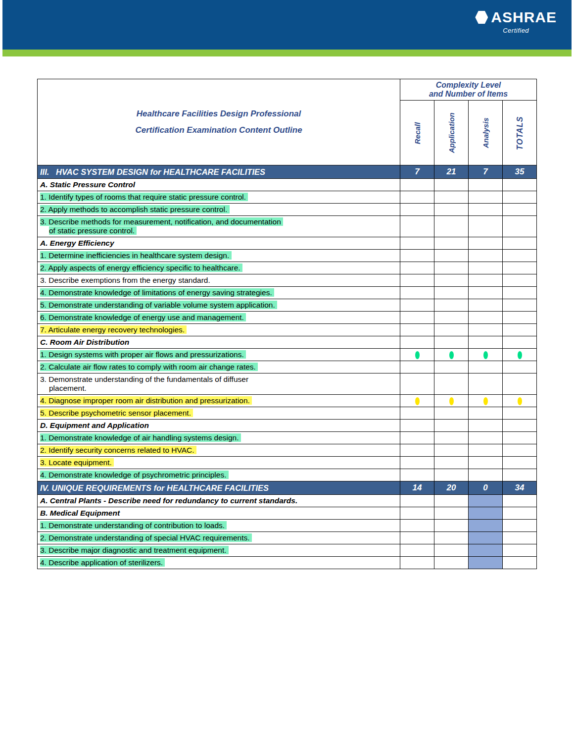ASHRAE
Certified
| Healthcare Facilities Design Professional Certification Examination Content Outline | Complexity Level and Number of Items |
| Recall | Application | Analysis | TOTALS |
| III. HVAC SYSTEM DESIGN for HEALTHCARE FACILITIES | 7 | 21 | 7 | 35 |
| A. Static Pressure Control | | | | |
| 1. Identify types of rooms that require static pressure control. | | | | |
| 2. Apply methods to accomplish static pressure control. | | | | |
| 3. Describe methods for measurement, notification, and documentation of static pressure control. | | | | |
| A. Energy Efficiency | | | | |
| 1. Determine inefficiencies in healthcare system design. | | | | |
| 2. Apply aspects of energy efficiency specific to healthcare. | | | | |
| 3. Describe exemptions from the energy standard. | | | | |
| 4. Demonstrate knowledge of limitations of energy saving strategies. | | | | |
| 5. Demonstrate understanding of variable volume system application. | | | | |
| 6. Demonstrate knowledge of energy use and management. | | | | |
| 7. Articulate energy recovery technologies. | | | | |
| C. Room Air Distribution | | | | |
| 1. Design systems with proper air flows and pressurizations. | | | | |
| 2. Calculate air flow rates to comply with room air change rates. | | | | |
| 3. Demonstrate understanding of the fundamentals of diffuser placement. | | | | |
| 4. Diagnose improper room air distribution and pressurization. | | | | |
| 5. Describe psychometric sensor placement. | | | | |
| D. Equipment and Application | | | | |
| 1. Demonstrate knowledge of air handling systems design. | | | | |
| 2. Identify security concerns related to HVAC. | | | | |
| 3. Locate equipment. | | | | |
| 4. Demonstrate knowledge of psychrometric principles. | | | | |
| IV. UNIQUE REQUIREMENTS for HEALTHCARE FACILITIES | 14 | 20 | 0 | 34 |
| A. Central Plants - Describe need for redundancy to current standards. | | | | |
| B. Medical Equipment | | | | |
| 1. Demonstrate understanding of contribution to loads. | | | | |
| 2. Demonstrate understanding of special HVAC requirements. | | | | |
| 3. Describe major diagnostic and treatment equipment. | | | | |
| 4. Describe application of sterilizers. | | | | |